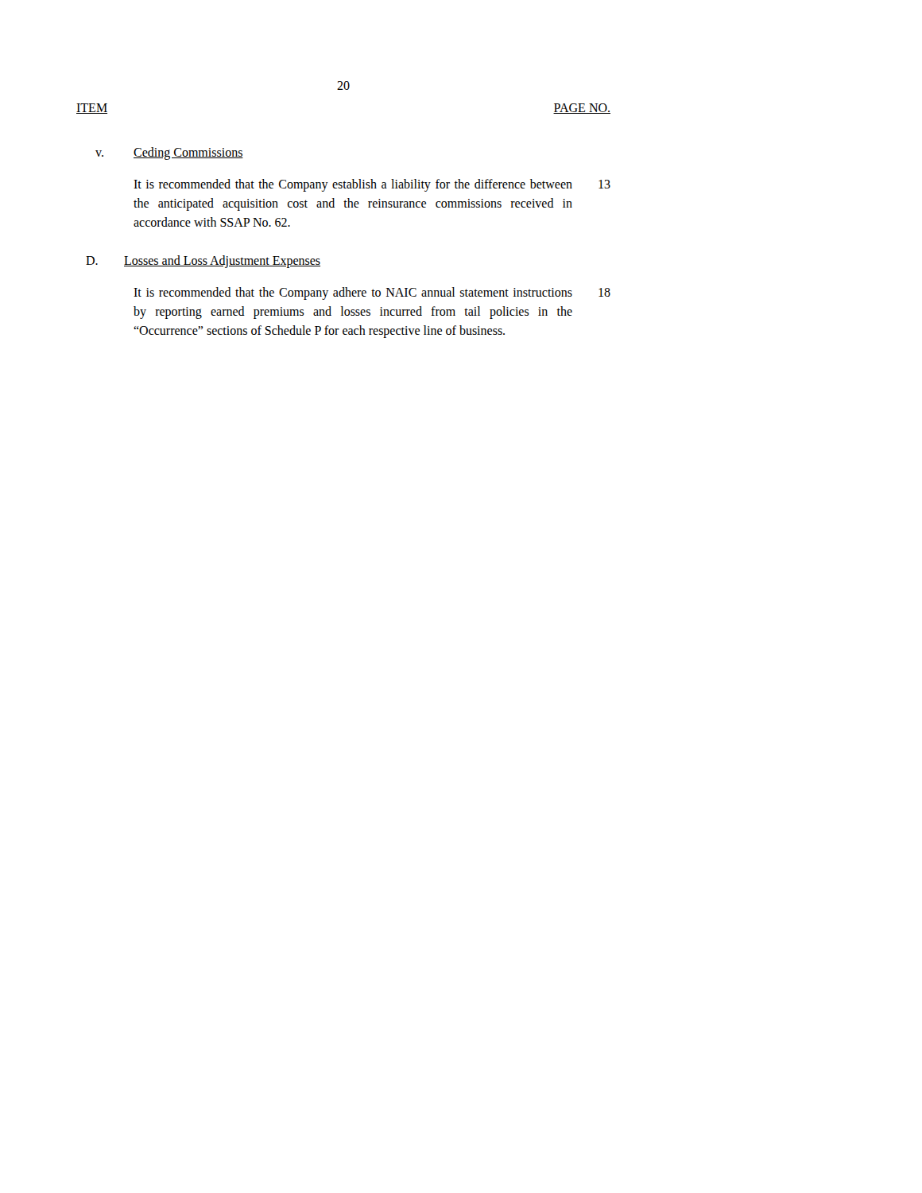20
ITEM PAGE NO.
v.
Ceding Commissions
It is recommended that the Company establish a liability for the difference between the anticipated acquisition cost and the reinsurance commissions received in accordance with SSAP No. 62.
13
D.
Losses and Loss Adjustment Expenses
It is recommended that the Company adhere to NAIC annual statement instructions by reporting earned premiums and losses incurred from tail policies in the “Occurrence” sections of Schedule P for each respective line of business.
18